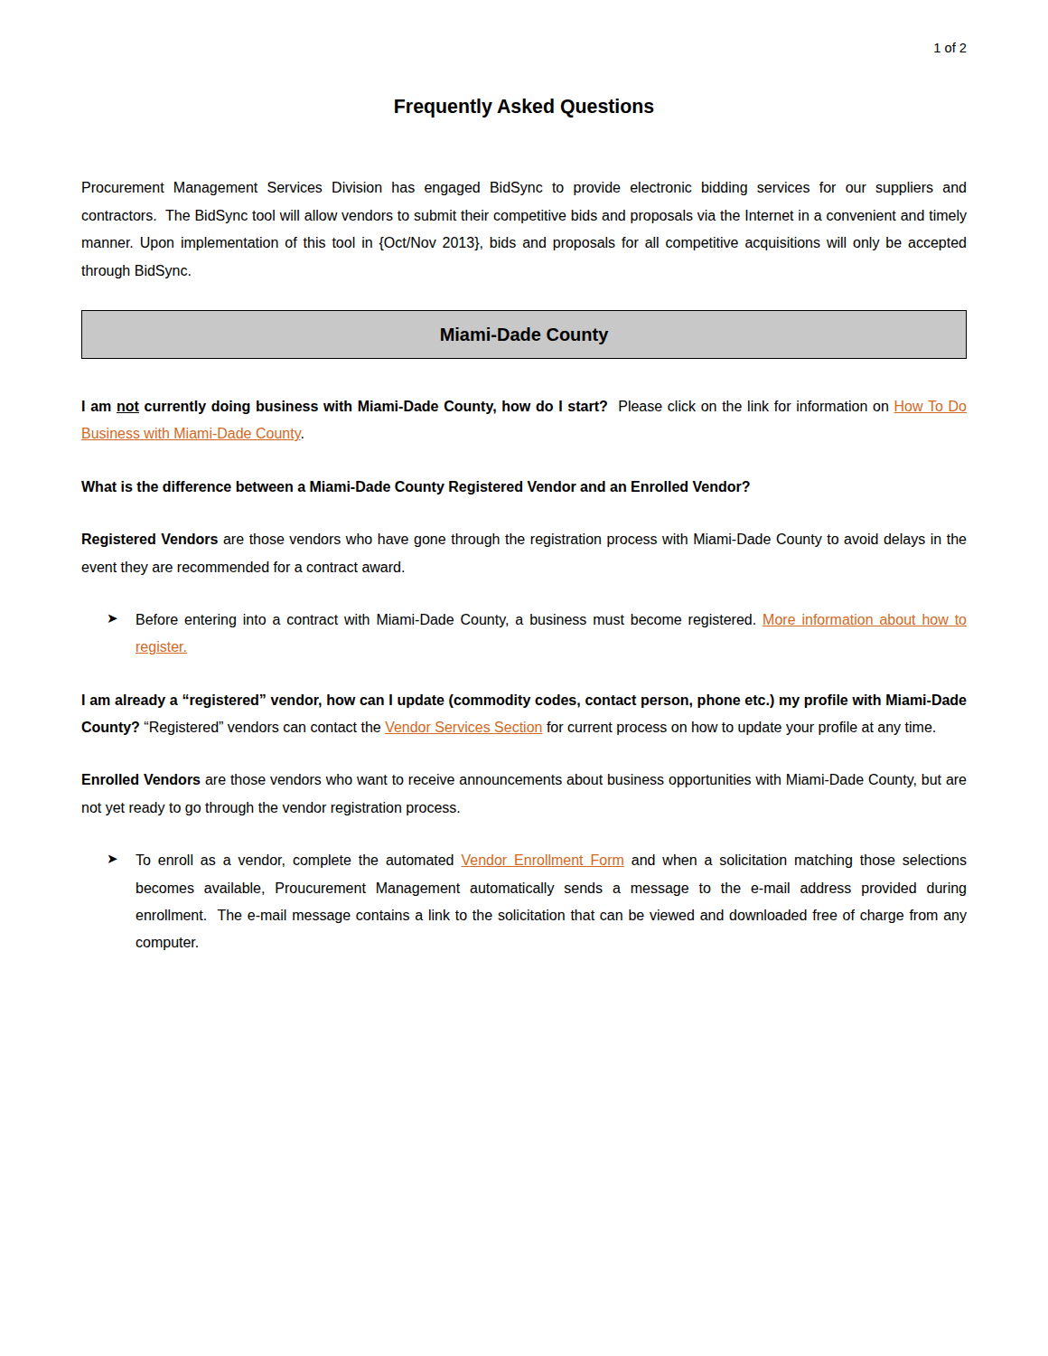1 of 2
Frequently Asked Questions
Procurement Management Services Division has engaged BidSync to provide electronic bidding services for our suppliers and contractors. The BidSync tool will allow vendors to submit their competitive bids and proposals via the Internet in a convenient and timely manner. Upon implementation of this tool in {Oct/Nov 2013}, bids and proposals for all competitive acquisitions will only be accepted through BidSync.
Miami-Dade County
I am not currently doing business with Miami-Dade County, how do I start? Please click on the link for information on How To Do Business with Miami-Dade County.
What is the difference between a Miami-Dade County Registered Vendor and an Enrolled Vendor?
Registered Vendors are those vendors who have gone through the registration process with Miami-Dade County to avoid delays in the event they are recommended for a contract award.
Before entering into a contract with Miami-Dade County, a business must become registered. More information about how to register.
I am already a “registered” vendor, how can I update (commodity codes, contact person, phone etc.) my profile with Miami-Dade County? “Registered” vendors can contact the Vendor Services Section for current process on how to update your profile at any time.
Enrolled Vendors are those vendors who want to receive announcements about business opportunities with Miami-Dade County, but are not yet ready to go through the vendor registration process.
To enroll as a vendor, complete the automated Vendor Enrollment Form and when a solicitation matching those selections becomes available, Proucurement Management automatically sends a message to the e-mail address provided during enrollment. The e-mail message contains a link to the solicitation that can be viewed and downloaded free of charge from any computer.